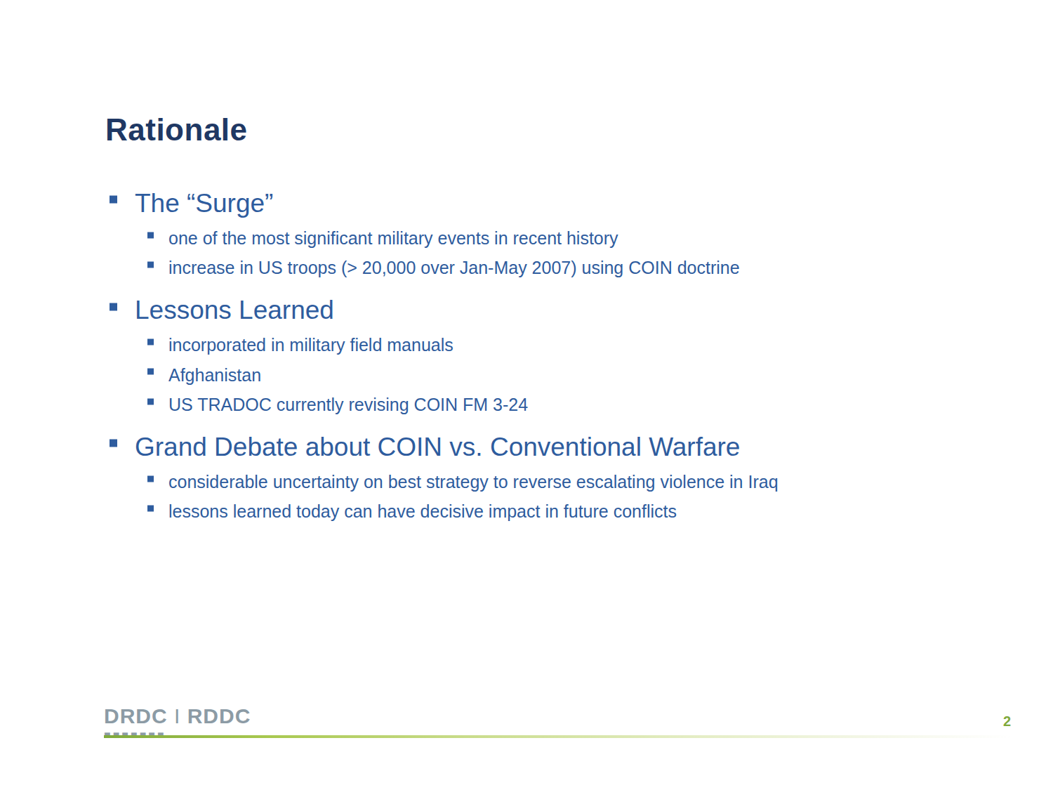Rationale
The “Surge”
one of the most significant military events in recent history
increase in US troops (> 20,000 over Jan-May 2007) using COIN doctrine
Lessons Learned
incorporated in military field manuals
Afghanistan
US TRADOC currently revising COIN FM 3-24
Grand Debate about COIN vs. Conventional Warfare
considerable uncertainty on best strategy to reverse escalating violence in Iraq
lessons learned today can have decisive impact in future conflicts
DRDC I RDDC ■■■■■■■
2